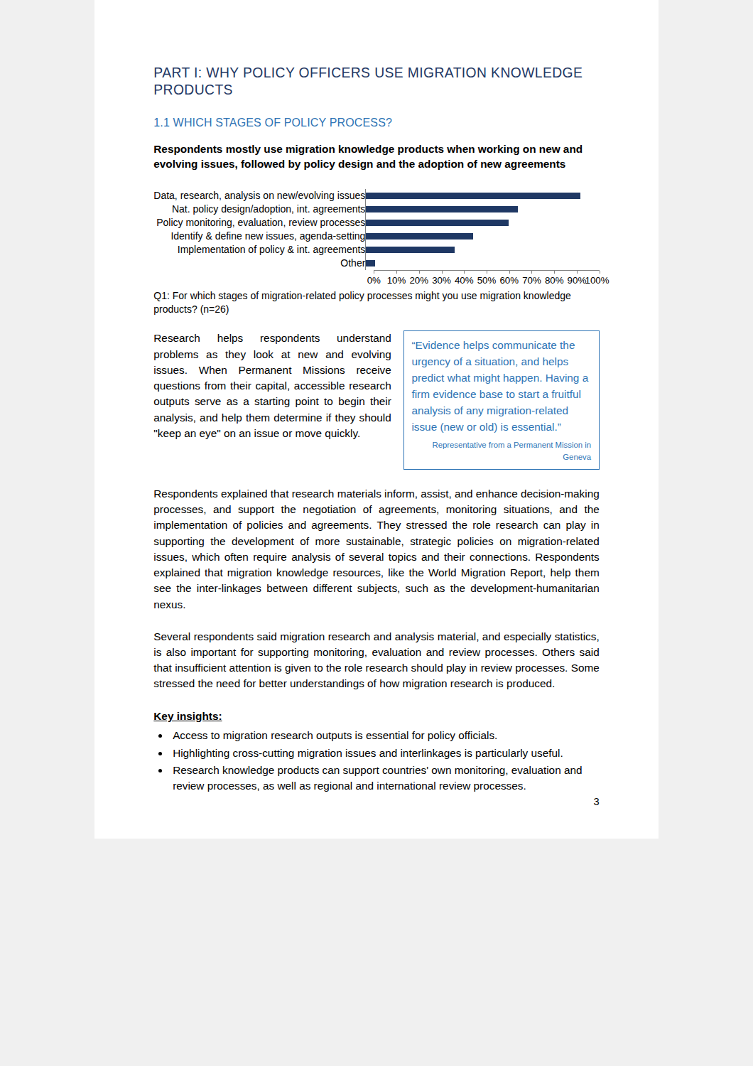PART I: WHY POLICY OFFICERS USE MIGRATION KNOWLEDGE PRODUCTS
1.1 WHICH STAGES OF POLICY PROCESS?
Respondents mostly use migration knowledge products when working on new and evolving issues, followed by policy design and the adoption of new agreements
| Data, research, analysis on new/evolving issues | |
| Nat. policy design/adoption, int. agreements | |
| Policy monitoring, evaluation, review processes | |
| Identify & define new issues, agenda-setting | |
| Implementation of policy & int. agreements | |
| Other | |
0% 10% 20% 30% 40% 50% 60% 70% 80% 90% 100%
Q1: For which stages of migration-related policy processes might you use migration knowledge products? (n=26)
Research helps respondents understand problems as they look at new and evolving issues. When Permanent Missions receive questions from their capital, accessible research outputs serve as a starting point to begin their analysis, and help them determine if they should "keep an eye" on an issue or move quickly.
“Evidence helps communicate the urgency of a situation, and helps predict what might happen. Having a firm evidence base to start a fruitful analysis of any migration-related issue (new or old) is essential.” Representative from a Permanent Mission in Geneva
Respondents explained that research materials inform, assist, and enhance decision-making processes, and support the negotiation of agreements, monitoring situations, and the implementation of policies and agreements. They stressed the role research can play in supporting the development of more sustainable, strategic policies on migration-related issues, which often require analysis of several topics and their connections. Respondents explained that migration knowledge resources, like the World Migration Report, help them see the inter-linkages between different subjects, such as the development-humanitarian nexus.
Several respondents said migration research and analysis material, and especially statistics, is also important for supporting monitoring, evaluation and review processes. Others said that insufficient attention is given to the role research should play in review processes. Some stressed the need for better understandings of how migration research is produced.
Key insights:
Access to migration research outputs is essential for policy officials.
Highlighting cross-cutting migration issues and interlinkages is particularly useful.
Research knowledge products can support countries' own monitoring, evaluation and review processes, as well as regional and international review processes.
3